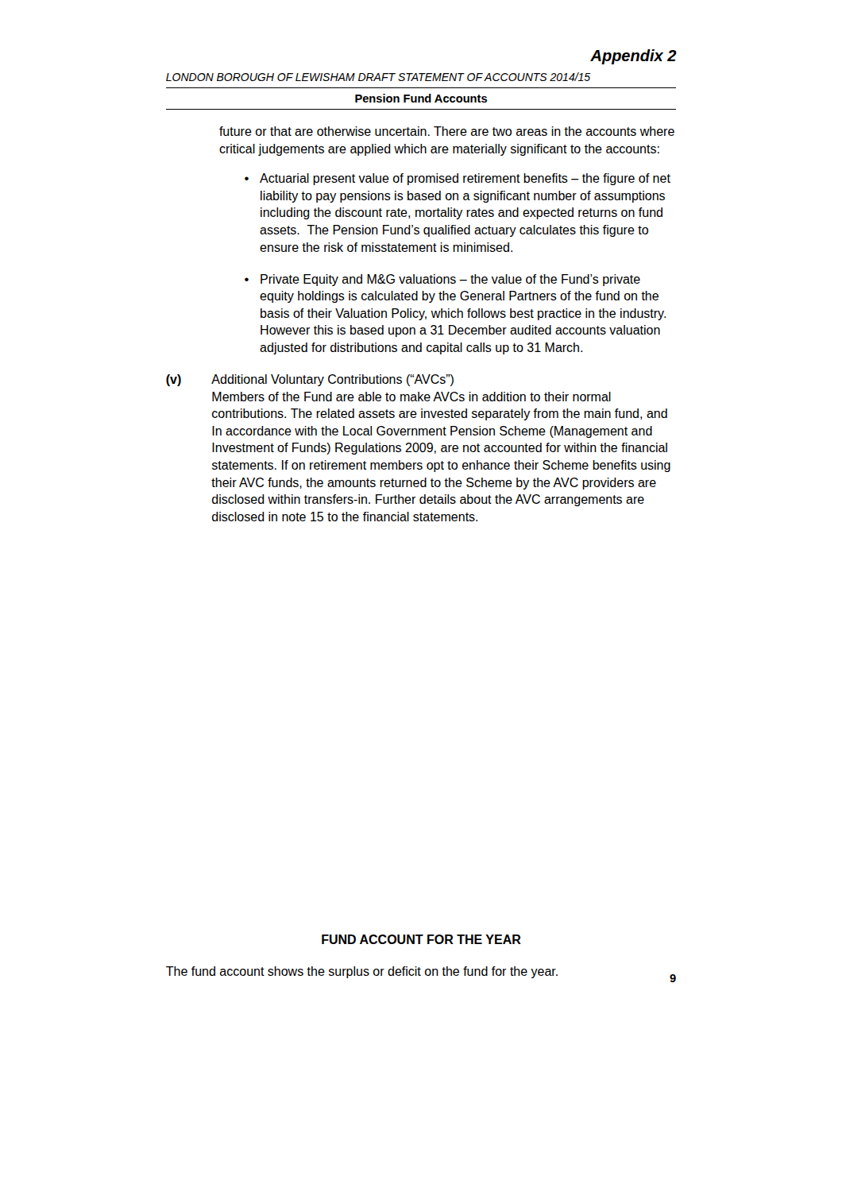Appendix 2
LONDON BOROUGH OF LEWISHAM DRAFT STATEMENT OF ACCOUNTS 2014/15
Pension Fund Accounts
future or that are otherwise uncertain. There are two areas in the accounts where critical judgements are applied which are materially significant to the accounts:
Actuarial present value of promised retirement benefits – the figure of net liability to pay pensions is based on a significant number of assumptions including the discount rate, mortality rates and expected returns on fund assets. The Pension Fund’s qualified actuary calculates this figure to ensure the risk of misstatement is minimised.
Private Equity and M&G valuations – the value of the Fund’s private equity holdings is calculated by the General Partners of the fund on the basis of their Valuation Policy, which follows best practice in the industry. However this is based upon a 31 December audited accounts valuation adjusted for distributions and capital calls up to 31 March.
(v)
Additional Voluntary Contributions (“AVCs”)
Members of the Fund are able to make AVCs in addition to their normal contributions. The related assets are invested separately from the main fund, and In accordance with the Local Government Pension Scheme (Management and Investment of Funds) Regulations 2009, are not accounted for within the financial statements. If on retirement members opt to enhance their Scheme benefits using their AVC funds, the amounts returned to the Scheme by the AVC providers are disclosed within transfers-in. Further details about the AVC arrangements are disclosed in note 15 to the financial statements.
FUND ACCOUNT FOR THE YEAR
The fund account shows the surplus or deficit on the fund for the year.
9